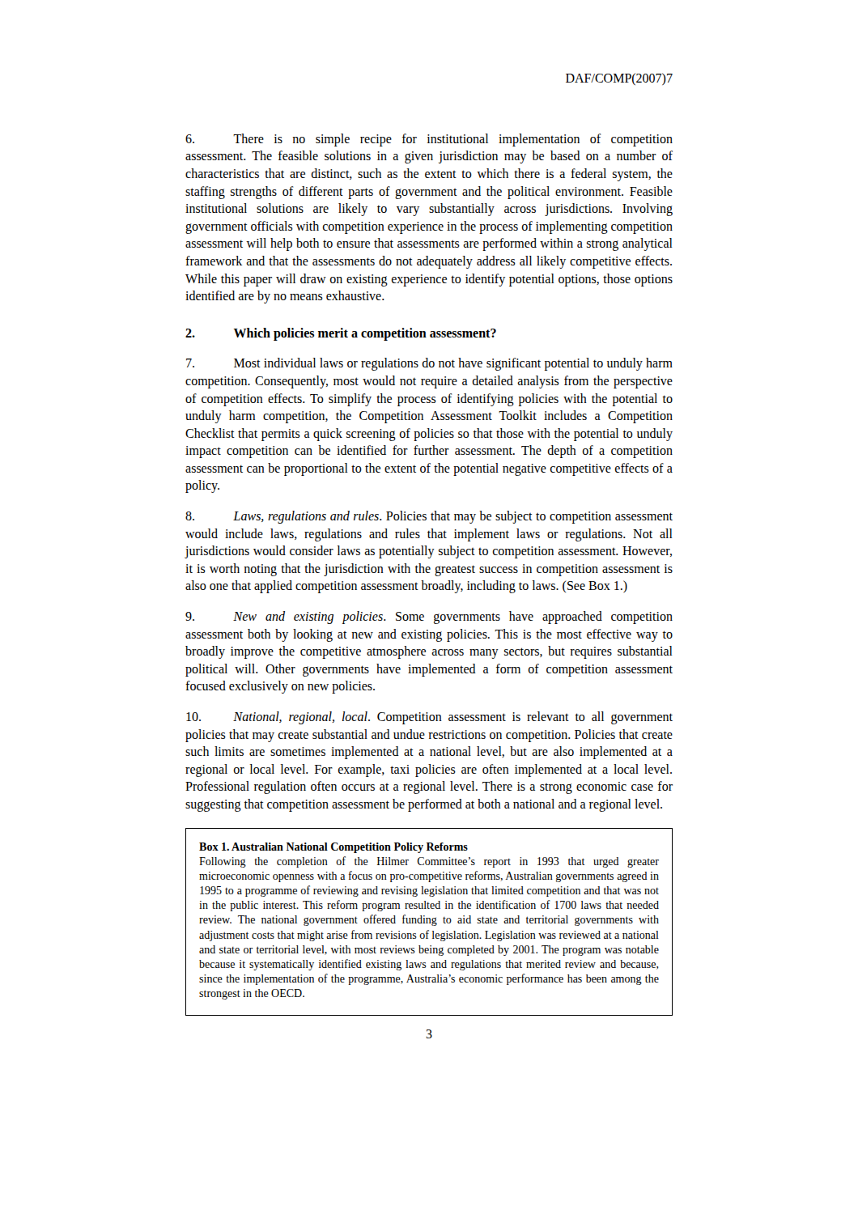DAF/COMP(2007)7
6. There is no simple recipe for institutional implementation of competition assessment. The feasible solutions in a given jurisdiction may be based on a number of characteristics that are distinct, such as the extent to which there is a federal system, the staffing strengths of different parts of government and the political environment. Feasible institutional solutions are likely to vary substantially across jurisdictions. Involving government officials with competition experience in the process of implementing competition assessment will help both to ensure that assessments are performed within a strong analytical framework and that the assessments do not adequately address all likely competitive effects. While this paper will draw on existing experience to identify potential options, those options identified are by no means exhaustive.
2. Which policies merit a competition assessment?
7. Most individual laws or regulations do not have significant potential to unduly harm competition. Consequently, most would not require a detailed analysis from the perspective of competition effects. To simplify the process of identifying policies with the potential to unduly harm competition, the Competition Assessment Toolkit includes a Competition Checklist that permits a quick screening of policies so that those with the potential to unduly impact competition can be identified for further assessment. The depth of a competition assessment can be proportional to the extent of the potential negative competitive effects of a policy.
8. Laws, regulations and rules. Policies that may be subject to competition assessment would include laws, regulations and rules that implement laws or regulations. Not all jurisdictions would consider laws as potentially subject to competition assessment. However, it is worth noting that the jurisdiction with the greatest success in competition assessment is also one that applied competition assessment broadly, including to laws. (See Box 1.)
9. New and existing policies. Some governments have approached competition assessment both by looking at new and existing policies. This is the most effective way to broadly improve the competitive atmosphere across many sectors, but requires substantial political will. Other governments have implemented a form of competition assessment focused exclusively on new policies.
10. National, regional, local. Competition assessment is relevant to all government policies that may create substantial and undue restrictions on competition. Policies that create such limits are sometimes implemented at a national level, but are also implemented at a regional or local level. For example, taxi policies are often implemented at a local level. Professional regulation often occurs at a regional level. There is a strong economic case for suggesting that competition assessment be performed at both a national and a regional level.
Box 1. Australian National Competition Policy Reforms
Following the completion of the Hilmer Committee’s report in 1993 that urged greater microeconomic openness with a focus on pro-competitive reforms, Australian governments agreed in 1995 to a programme of reviewing and revising legislation that limited competition and that was not in the public interest. This reform program resulted in the identification of 1700 laws that needed review. The national government offered funding to aid state and territorial governments with adjustment costs that might arise from revisions of legislation. Legislation was reviewed at a national and state or territorial level, with most reviews being completed by 2001. The program was notable because it systematically identified existing laws and regulations that merited review and because, since the implementation of the programme, Australia’s economic performance has been among the strongest in the OECD.
3